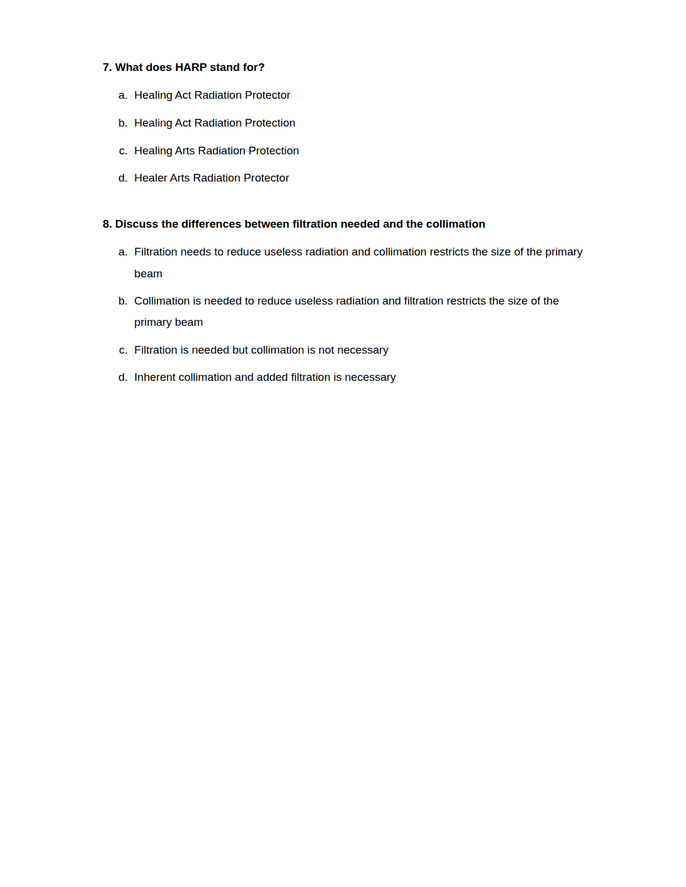What does HARP stand for?
Healing Act Radiation Protector
Healing Act Radiation Protection
Healing Arts Radiation Protection
Healer Arts Radiation Protector
Discuss the differences between filtration needed and the collimation
Filtration needs to reduce useless radiation and collimation restricts the size of the primary beam
Collimation is needed to reduce useless radiation and filtration restricts the size of the primary beam
Filtration is needed but collimation is not necessary
Inherent collimation and added filtration is necessary